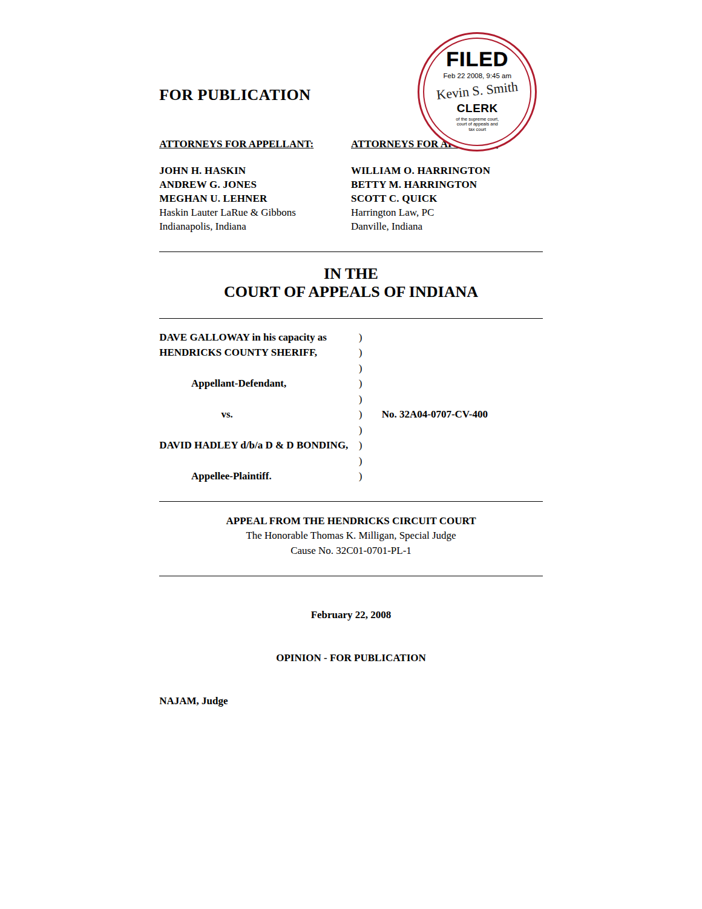FILED
Feb 22 2008, 9:45 am
Kevin S. Smith
CLERK
of the supreme court,
court of appeals and
tax court
FOR PUBLICATION
| ATTORNEYS FOR APPELLANT : | ATTORNEYS FOR APPELLEE : |
| JOHN H. HASKIN ANDREW G. JONES MEGHAN U. LEHNER Haskin Lauter LaRue & Gibbons Indianapolis, Indiana | WILLIAM O. HARRINGTON BETTY M. HARRINGTON SCOTT C. QUICK Harrington Law, PC Danville, Indiana |
IN THE
COURT OF APPEALS OF INDIANA
| DAVE GALLOWAY in his capacity as | ) | x |
| HENDRICKS COUNTY SHERIFF, | ) | x |
| | ) | x |
| Appellant-Defendant, | ) | x |
| | ) | x |
| vs. | ) | No. 32A04-0707-CV-400 |
| | ) | x |
| DAVID HADLEY d/b/a D & D BONDING, | ) | x |
| | ) | x |
| Appellee-Plaintiff. | ) | x |
APPEAL FROM THE HENDRICKS CIRCUIT COURT
The Honorable Thomas K. Milligan, Special Judge
Cause No. 32C01-0701-PL-1
February 22, 2008
OPINION - FOR PUBLICATION
NAJAM, Judge